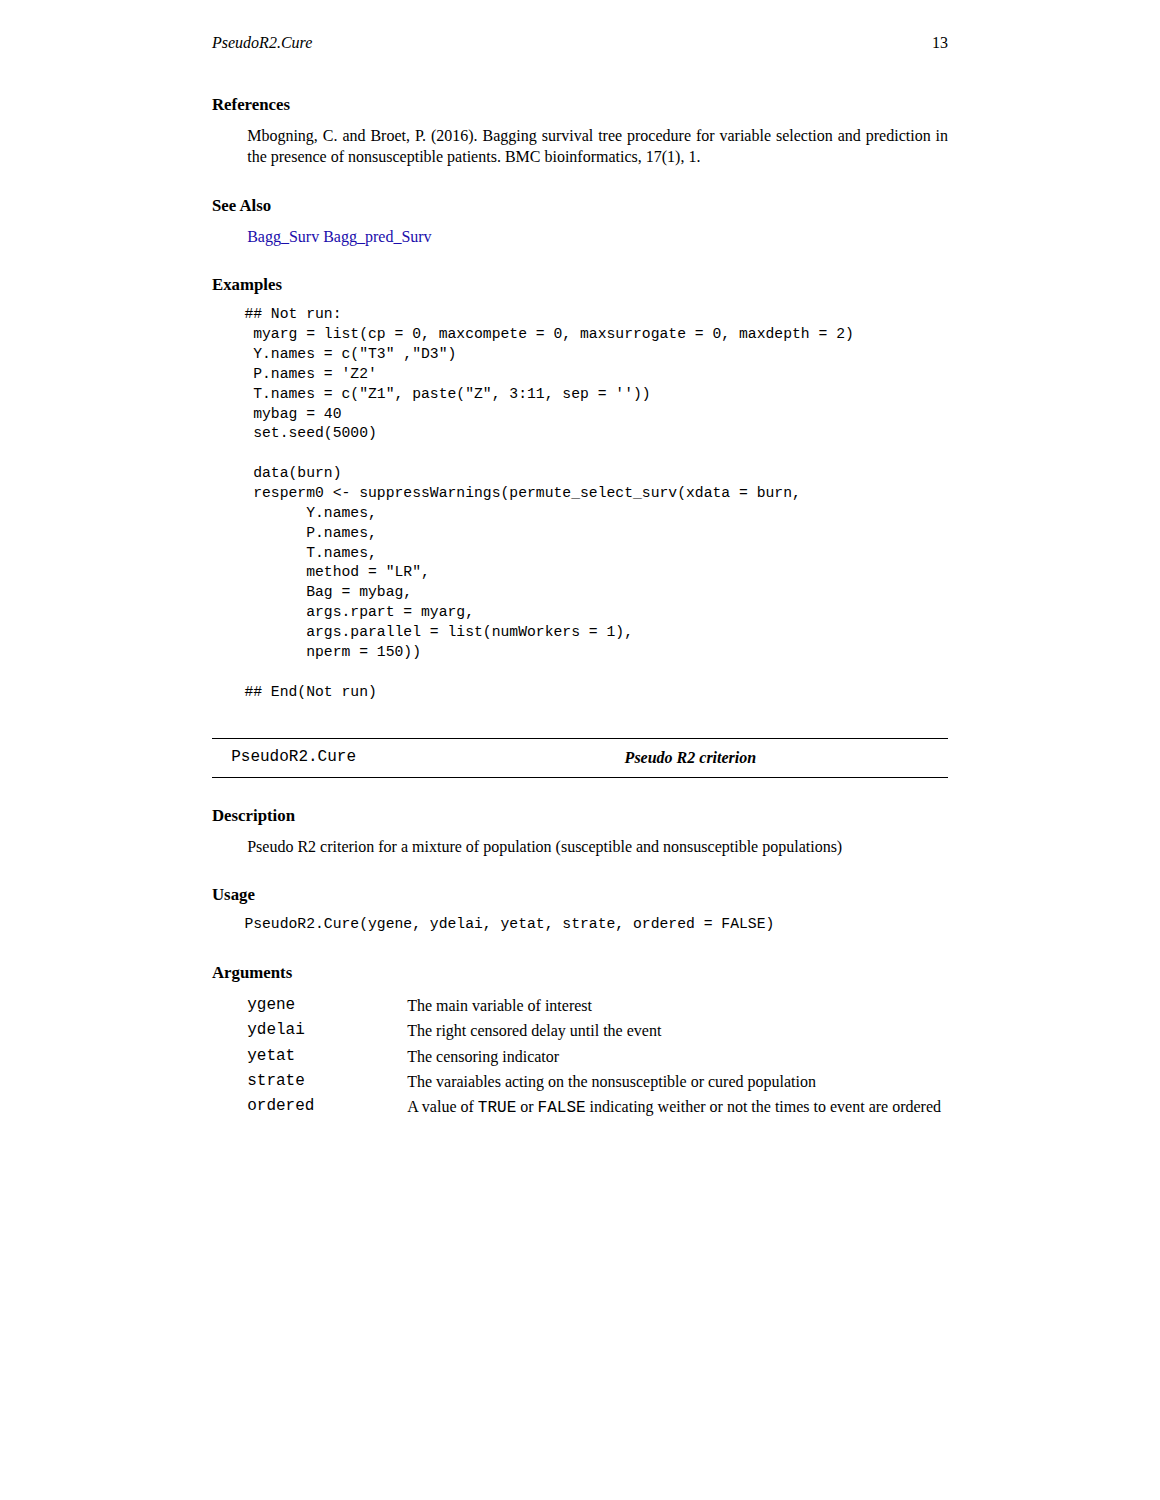PseudoR2.Cure 13
References
Mbogning, C. and Broet, P. (2016). Bagging survival tree procedure for variable selection and prediction in the presence of nonsusceptible patients. BMC bioinformatics, 17(1), 1.
See Also
Bagg_Surv Bagg_pred_Surv
Examples
## Not run:
 myarg = list(cp = 0, maxcompete = 0, maxsurrogate = 0, maxdepth = 2)
 Y.names = c("T3" ,"D3")
 P.names = 'Z2'
 T.names = c("Z1", paste("Z", 3:11, sep = ''))
 mybag = 40
 set.seed(5000)

 data(burn)
 resperm0 <- suppressWarnings(permute_select_surv(xdata = burn,
       Y.names,
       P.names,
       T.names,
       method = "LR",
       Bag = mybag,
       args.rpart = myarg,
       args.parallel = list(numWorkers = 1),
       nperm = 150))

## End(Not run)
| PseudoR2.Cure | Pseudo R2 criterion |
Description
Pseudo R2 criterion for a mixture of population (susceptible and nonsusceptible populations)
Usage
PseudoR2.Cure(ygene, ydelai, yetat, strate, ordered = FALSE)
Arguments
| ygene | The main variable of interest |
| ydelai | The right censored delay until the event |
| yetat | The censoring indicator |
| strate | The varaiables acting on the nonsusceptible or cured population |
| ordered | A value of TRUE or FALSE indicating weither or not the times to event are ordered |